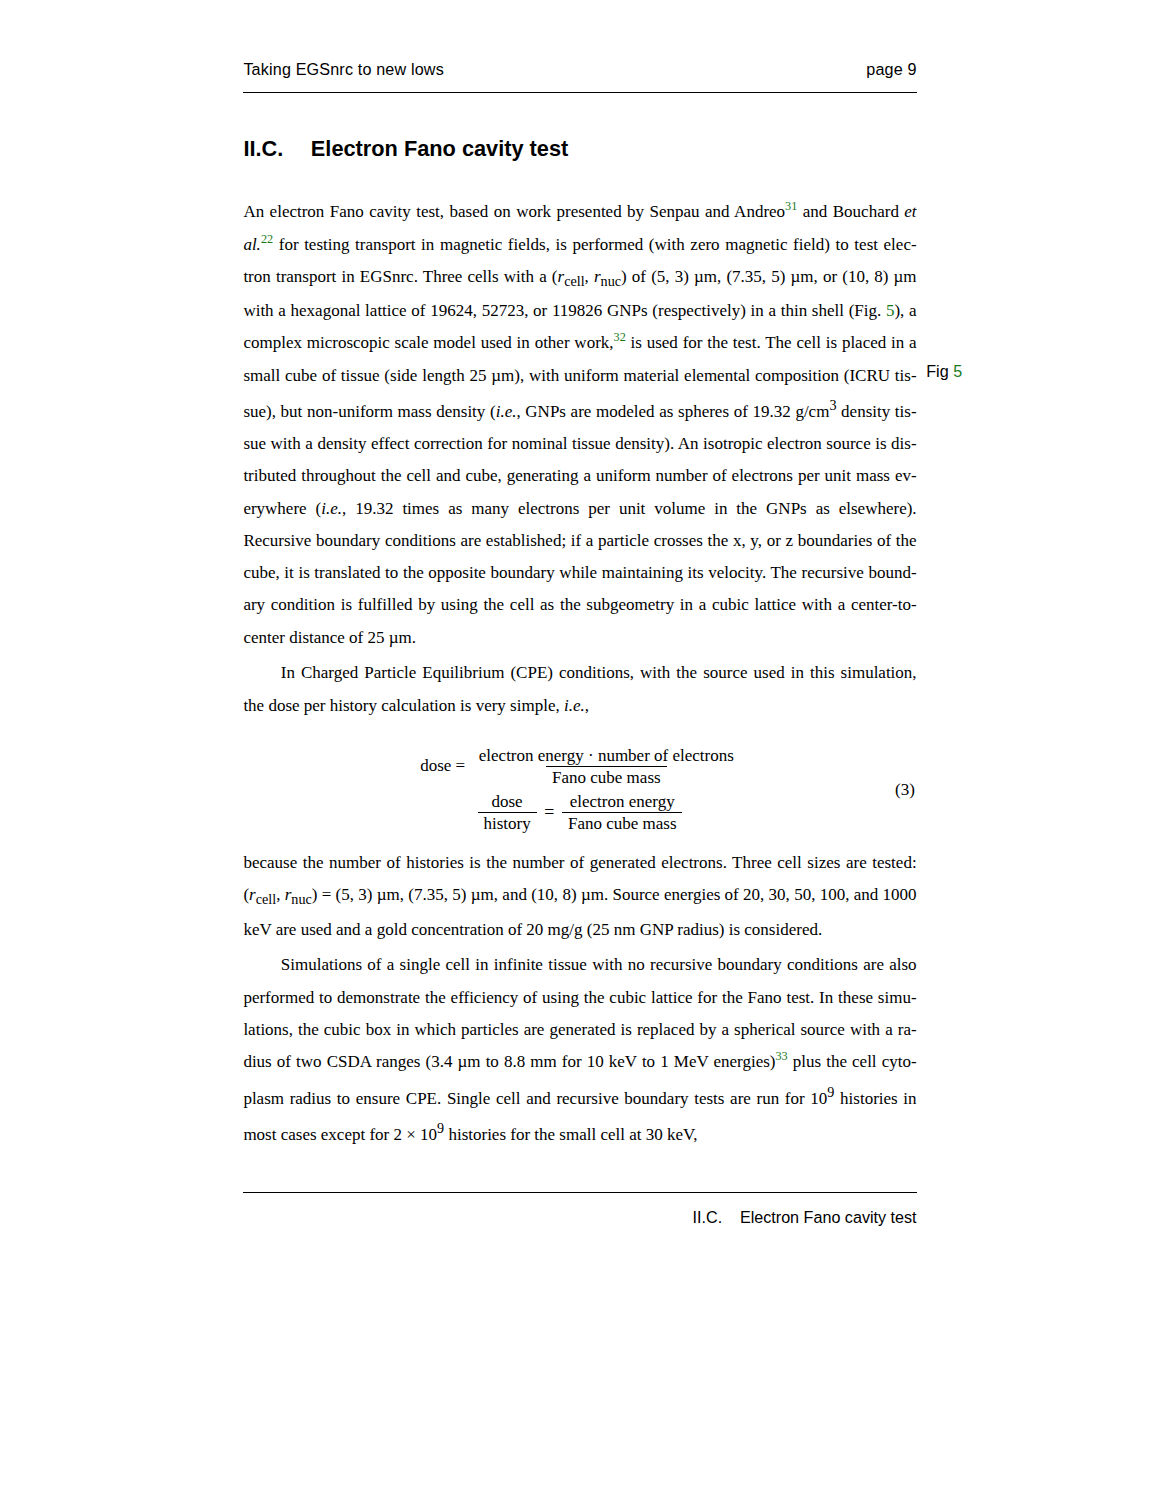Taking EGSnrc to new lows page 9
II.C. Electron Fano cavity test
Fig 5
An electron Fano cavity test, based on work presented by Senpau and Andreo31 and Bouchard et al.22 for testing transport in magnetic fields, is performed (with zero magnetic field) to test electron transport in EGSnrc. Three cells with a (rcell, rnuc) of (5, 3) µm, (7.35, 5) µm, or (10, 8) µm with a hexagonal lattice of 19624, 52723, or 119826 GNPs (respectively) in a thin shell (Fig. 5), a complex microscopic scale model used in other work,32 is used for the test. The cell is placed in a small cube of tissue (side length 25 µm), with uniform material elemental composition (ICRU tissue), but non-uniform mass density (i.e., GNPs are modeled as spheres of 19.32 g/cm3 density tissue with a density effect correction for nominal tissue density). An isotropic electron source is distributed throughout the cell and cube, generating a uniform number of electrons per unit mass everywhere (i.e., 19.32 times as many electrons per unit volume in the GNPs as elsewhere). Recursive boundary conditions are established; if a particle crosses the x, y, or z boundaries of the cube, it is translated to the opposite boundary while maintaining its velocity. The recursive boundary condition is fulfilled by using the cell as the subgeometry in a cubic lattice with a center-to-center distance of 25 µm.
In Charged Particle Equilibrium (CPE) conditions, with the source used in this simulation, the dose per history calculation is very simple, i.e.,
dose = electron energy · number of electrons Fano cube mass
dose history = electron energy Fano cube mass
(3)
because the number of histories is the number of generated electrons. Three cell sizes are tested: (rcell, rnuc) = (5, 3) µm, (7.35, 5) µm, and (10, 8) µm. Source energies of 20, 30, 50, 100, and 1000 keV are used and a gold concentration of 20 mg/g (25 nm GNP radius) is considered.
Simulations of a single cell in infinite tissue with no recursive boundary conditions are also performed to demonstrate the efficiency of using the cubic lattice for the Fano test. In these simulations, the cubic box in which particles are generated is replaced by a spherical source with a radius of two CSDA ranges (3.4 µm to 8.8 mm for 10 keV to 1 MeV energies)33 plus the cell cytoplasm radius to ensure CPE. Single cell and recursive boundary tests are run for 109 histories in most cases except for 2 × 109 histories for the small cell at 30 keV,
II.C. Electron Fano cavity test